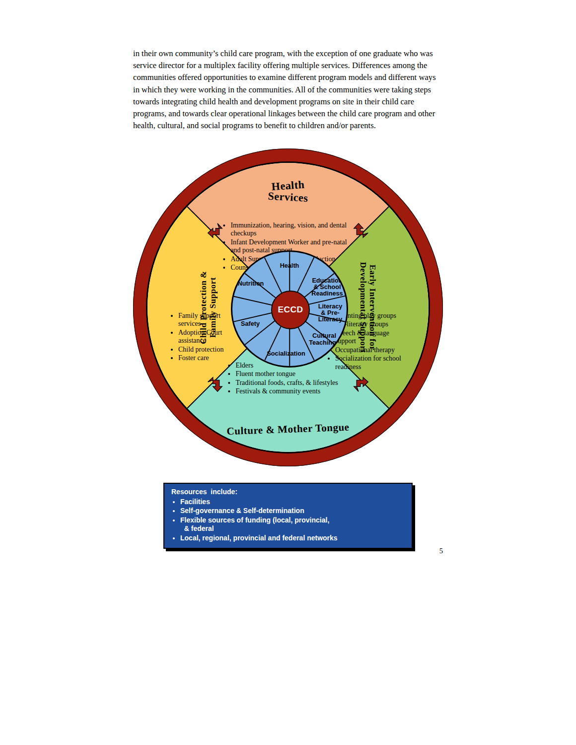in their own community’s child care program, with the exception of one graduate who was service director for a multiplex facility offering multiple services. Differences among the communities offered opportunities to examine different program models and different ways in which they were working in the communities. All of the communities were taking steps towards integrating child health and development programs on site in their child care programs, and towards clear operational linkages between the child care program and other health, cultural, and social programs to benefit to children and/or parents.
Health Services
Culture & Mother Tongue
Early Intervention for Developmental Support
Child Protection & Family Support
Immunization, hearing, vision, and dental checkups
Infant Development Worker and pre-natal and post-natal support
Adult Support for Tobacco Reduction
Counseling for Substance Abuse
Parenting play groups
Pre-literacy groups
Speech & language support
Occupational therapy
Socialization for school readiness
Elders
Fluent mother tongue
Traditional foods, crafts, & lifestyles
Festivals & community events
Family support services
Adoption Court assistance
Child protection
Foster care
Health
Education
& School
Readiness
Literacy
& Pre-
Literacy
Cultural
Teachings
Socialization
Safety
Nutrition
ECCD
Resources include:
Facilities
Self-governance & Self-determination
Flexible sources of funding (local, provincial,
& federal
Local, regional, provincial and federal networks
5